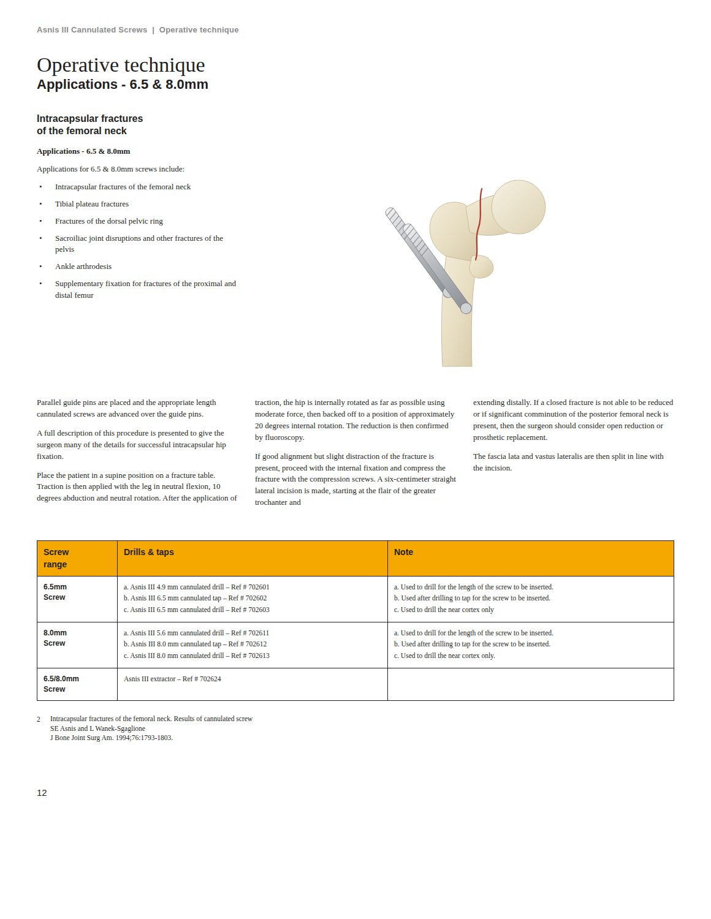Asnis III Cannulated Screws | Operative technique
Operative technique Applications - 6.5 & 8.0mm
Intracapsular fractures
of the femoral neck
Applications - 6.5 & 8.0mm
Applications for 6.5 & 8.0mm screws include:
Intracapsular fractures of the femoral neck
Tibial plateau fractures
Fractures of the dorsal pelvic ring
Sacroiliac joint disruptions and other fractures of the pelvis
Ankle arthrodesis
Supplementary fixation for fractures of the proximal and distal femur
Parallel guide pins are placed and the appropriate length cannulated screws are advanced over the guide pins.
A full description of this procedure is presented to give the surgeon many of the details for successful intracapsular hip fixation.
Place the patient in a supine position on a fracture table. Traction is then applied with the leg in neutral flexion, 10 degrees abduction and neutral rotation. After the application of
traction, the hip is internally rotated as far as possible using moderate force, then backed off to a position of approximately 20 degrees internal rotation. The reduction is then confirmed by fluoroscopy.
If good alignment but slight distraction of the fracture is present, proceed with the internal fixation and compress the fracture with the compression screws. A six-centimeter straight lateral incision is made, starting at the flair of the greater trochanter and
extending distally. If a closed fracture is not able to be reduced or if significant comminution of the posterior femoral neck is present, then the surgeon should consider open reduction or prosthetic replacement.
The fascia lata and vastus lateralis are then split in line with the incision.
| Screw range | Drills & taps | Note |
| --- | --- | --- |
| 6.5mm Screw | a. Asnis III 4.9 mm cannulated drill – Ref # 702601 b. Asnis III 6.5 mm cannulated tap – Ref # 702602 c. Asnis III 6.5 mm cannulated drill – Ref # 702603 | a. Used to drill for the length of the screw to be inserted. b. Used after drilling to tap for the screw to be inserted. c. Used to drill the near cortex only |
| 8.0mm Screw | a. Asnis III 5.6 mm cannulated drill – Ref # 702611 b. Asnis III 8.0 mm cannulated tap – Ref # 702612 c. Asnis III 8.0 mm cannulated drill – Ref # 702613 | a. Used to drill for the length of the screw to be inserted. b. Used after drilling to tap for the screw to be inserted. c. Used to drill the near cortex only. |
| 6.5/8.0mm Screw | Asnis III extractor – Ref # 702624 | |
2
Intracapsular fractures of the femoral neck. Results of cannulated screw
SE Asnis and L Wanek-Sgaglione
J Bone Joint Surg Am. 1994;76:1793-1803.
12